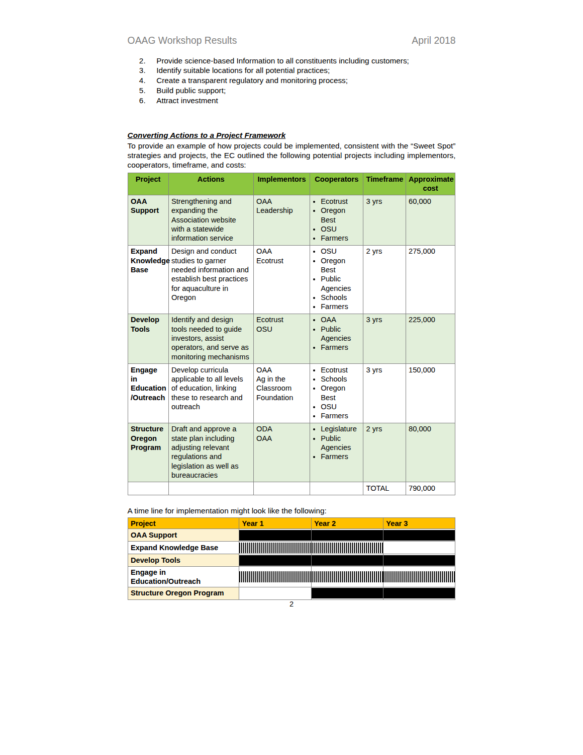OAAG Workshop Results
April 2018
Provide science-based Information to all constituents including customers;
Identify suitable locations for all potential practices;
Create a transparent regulatory and monitoring process;
Build public support;
Attract investment
Converting Actions to a Project Framework
To provide an example of how projects could be implemented, consistent with the “Sweet Spot” strategies and projects, the EC outlined the following potential projects including implementors, cooperators, timeframe, and costs:
| Project | Actions | Implementors | Cooperators | Timeframe | Approximate cost |
| --- | --- | --- | --- | --- | --- |
| OAA Support | Strengthening and expanding the Association website with a statewide information service | OAA Leadership | Ecotrust Oregon Best OSU Farmers | 3 yrs | 60,000 |
| Expand Knowledge Base | Design and conduct studies to garner needed information and establish best practices for aquaculture in Oregon | OAA Ecotrust | OSU Oregon Best Public Agencies Schools Farmers | 2 yrs | 275,000 |
| Develop Tools | Identify and design tools needed to guide investors, assist operators, and serve as monitoring mechanisms | Ecotrust OSU | OAA Public Agencies Farmers | 3 yrs | 225,000 |
| Engage in Education /Outreach | Develop curricula applicable to all levels of education, linking these to research and outreach | OAA Ag in the Classroom Foundation | Ecotrust Schools Oregon Best OSU Farmers | 3 yrs | 150,000 |
| Structure Oregon Program | Draft and approve a state plan including adjusting relevant regulations and legislation as well as bureaucracies | ODA OAA | Legislature Public Agencies Farmers | 2 yrs | 80,000 |
| | | | | TOTAL | 790,000 |
A time line for implementation might look like the following:
| Project | Year 1 | Year 2 | Year 3 |
| --- | --- | --- | --- |
| OAA Support | | | |
| Expand Knowledge Base | | | |
| Develop Tools | | | |
| Engage in Education/Outreach | | | |
| Structure Oregon Program | | | |
2